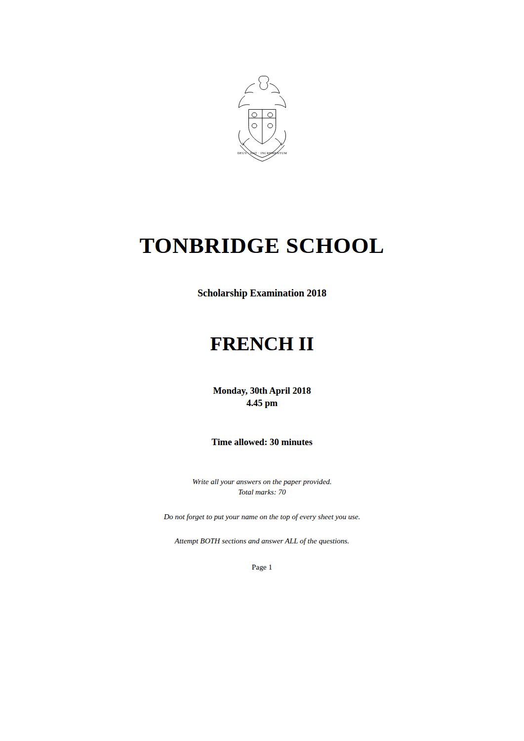TONBRIDGE SCHOOL
Scholarship Examination 2018
FRENCH II
Monday, 30th April 2018
4.45 pm
Time allowed: 30 minutes
Write all your answers on the paper provided.
Total marks: 70
Do not forget to put your name on the top of every sheet you use.
Attempt BOTH sections and answer ALL of the questions.
Page 1